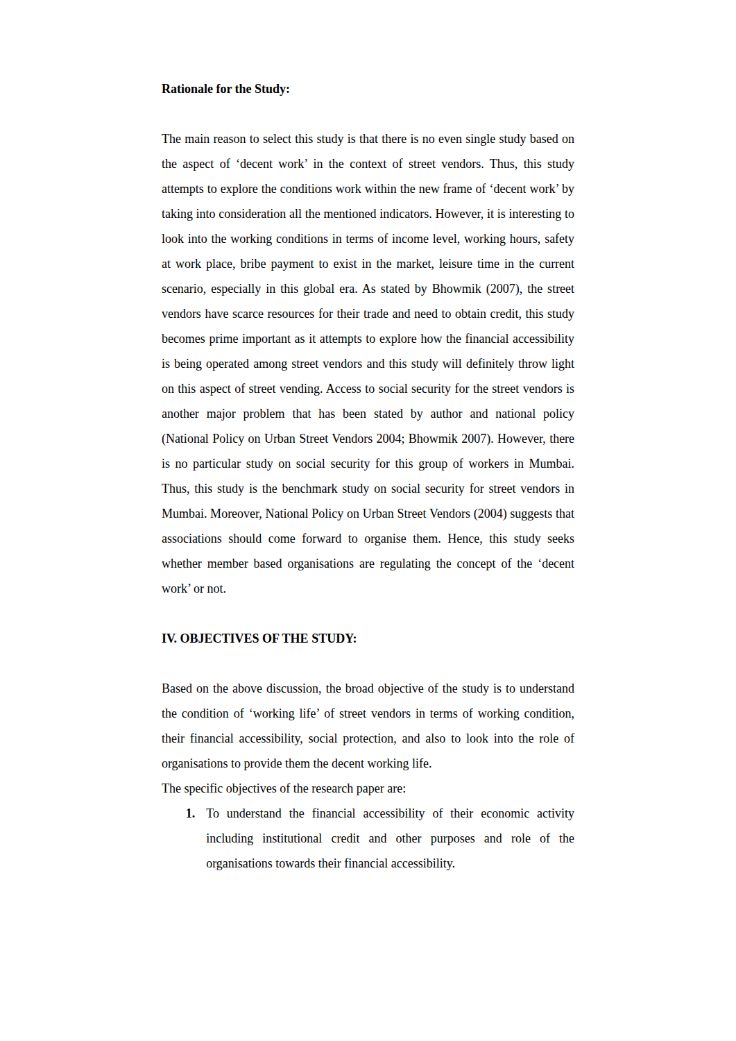Rationale for the Study:
The main reason to select this study is that there is no even single study based on the aspect of ‘decent work’ in the context of street vendors. Thus, this study attempts to explore the conditions work within the new frame of ‘decent work’ by taking into consideration all the mentioned indicators. However, it is interesting to look into the working conditions in terms of income level, working hours, safety at work place, bribe payment to exist in the market, leisure time in the current scenario, especially in this global era. As stated by Bhowmik (2007), the street vendors have scarce resources for their trade and need to obtain credit, this study becomes prime important as it attempts to explore how the financial accessibility is being operated among street vendors and this study will definitely throw light on this aspect of street vending. Access to social security for the street vendors is another major problem that has been stated by author and national policy (National Policy on Urban Street Vendors 2004; Bhowmik 2007). However, there is no particular study on social security for this group of workers in Mumbai. Thus, this study is the benchmark study on social security for street vendors in Mumbai. Moreover, National Policy on Urban Street Vendors (2004) suggests that associations should come forward to organise them. Hence, this study seeks whether member based organisations are regulating the concept of the ‘decent work’ or not.
IV. OBJECTIVES OF THE STUDY:
Based on the above discussion, the broad objective of the study is to understand the condition of ‘working life’ of street vendors in terms of working condition, their financial accessibility, social protection, and also to look into the role of organisations to provide them the decent working life.
The specific objectives of the research paper are:
To understand the financial accessibility of their economic activity including institutional credit and other purposes and role of the organisations towards their financial accessibility.